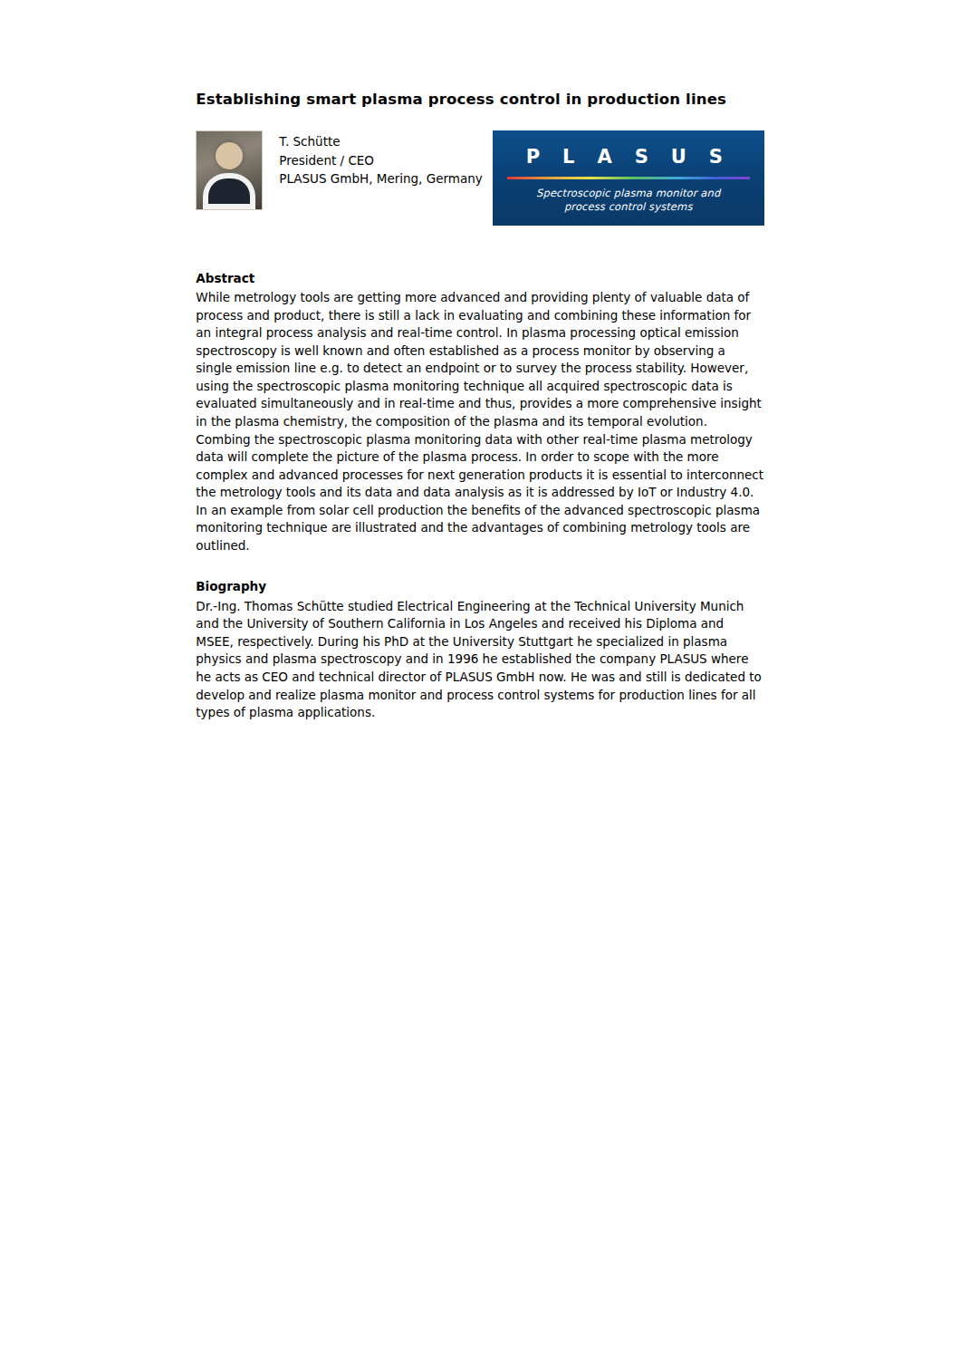Establishing smart plasma process control in production lines
T. Schütte
President / CEO
PLASUS GmbH, Mering, Germany
P L A S U S
Spectroscopic plasma monitor and
process control systems
Abstract
While metrology tools are getting more advanced and providing plenty of valuable data of process and product, there is still a lack in evaluating and combining these information for an integral process analysis and real-time control. In plasma processing optical emission spectroscopy is well known and often established as a process monitor by observing a single emission line e.g. to detect an endpoint or to survey the process stability. However, using the spectroscopic plasma monitoring technique all acquired spectroscopic data is evaluated simultaneously and in real-time and thus, provides a more comprehensive insight in the plasma chemistry, the composition of the plasma and its temporal evolution. Combing the spectroscopic plasma monitoring data with other real-time plasma metrology data will complete the picture of the plasma process. In order to scope with the more complex and advanced processes for next generation products it is essential to interconnect the metrology tools and its data and data analysis as it is addressed by IoT or Industry 4.0. In an example from solar cell production the benefits of the advanced spectroscopic plasma monitoring technique are illustrated and the advantages of combining metrology tools are outlined.
Biography
Dr.-Ing. Thomas Schütte studied Electrical Engineering at the Technical University Munich and the University of Southern California in Los Angeles and received his Diploma and MSEE, respectively. During his PhD at the University Stuttgart he specialized in plasma physics and plasma spectroscopy and in 1996 he established the company PLASUS where he acts as CEO and technical director of PLASUS GmbH now. He was and still is dedicated to develop and realize plasma monitor and process control systems for production lines for all types of plasma applications.